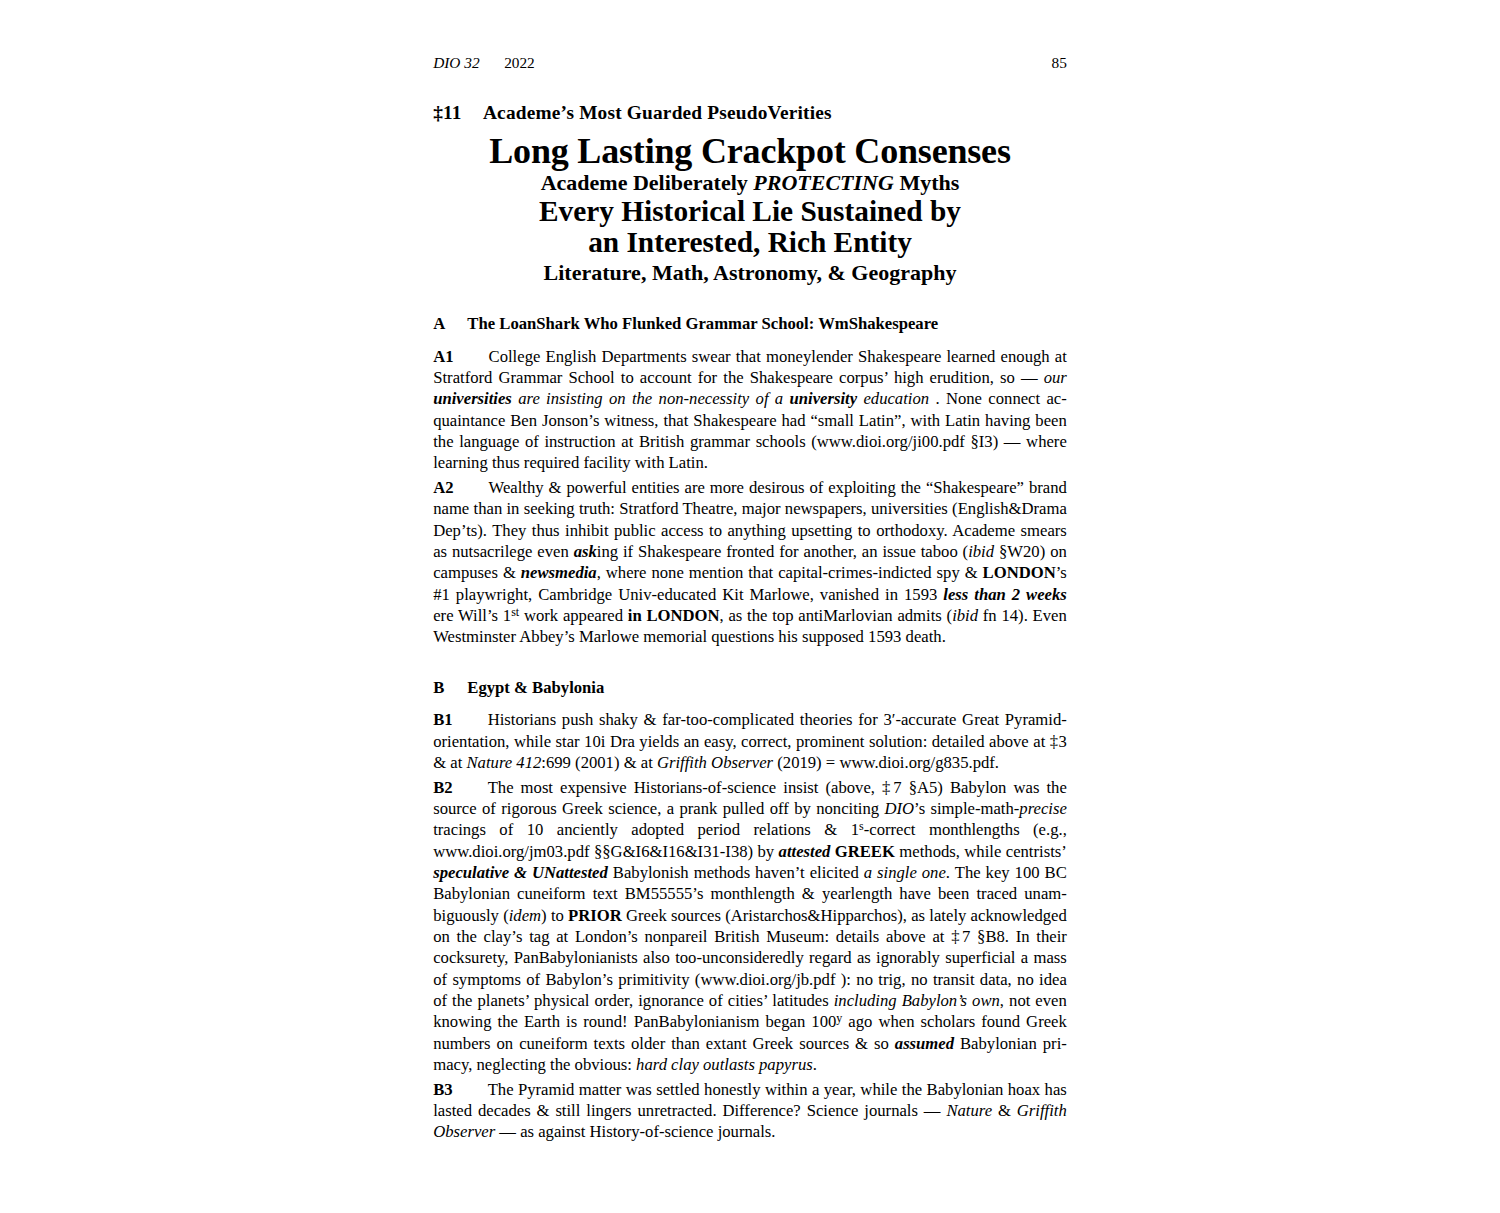DIO 322022
85
‡11 Academe’s Most Guarded PseudoVerities
Long Lasting Crackpot Consenses Academe Deliberately PROTECTING Myths Every Historical Lie Sustained by
an Interested, Rich Entity Literature, Math, Astronomy, & Geography
A The LoanShark Who Flunked Grammar School: WmShakespeare
A1 College English Departments swear that moneylender Shakespeare learned enough at Stratford Grammar School to account for the Shakespeare corpus’ high erudition, so — our universities are insisting on the non-necessity of a university education . None connect acquaintance Ben Jonson’s witness, that Shakespeare had “small Latin”, with Latin having been the language of instruction at British grammar schools (www.dioi.org/ji00.pdf §I3) — where learning thus required facility with Latin.
A2 Wealthy & powerful entities are more desirous of exploiting the “Shakespeare” brand name than in seeking truth: Stratford Theatre, major newspapers, universities (English&Drama Dep’ts). They thus inhibit public access to anything upsetting to orthodoxy. Academe smears as nutsacrilege even asking if Shakespeare fronted for another, an issue taboo (ibid §W20) on campuses & newsmedia, where none mention that capital-crimes-indicted spy & LONDON’s #1 playwright, Cambridge Univ-educated Kit Marlowe, vanished in 1593 less than 2 weeks ere Will’s 1st work appeared in LONDON, as the top antiMarlovian admits (ibid fn 14). Even Westminster Abbey’s Marlowe memorial questions his supposed 1593 death.
B Egypt & Babylonia
B1 Historians push shaky & far-too-complicated theories for 3′-accurate Great Pyramid-orientation, while star 10i Dra yields an easy, correct, prominent solution: detailed above at ‡3 & at Nature 412:699 (2001) & at Griffith Observer (2019) = www.dioi.org/g835.pdf.
B2 The most expensive Historians-of-science insist (above, ‡7 §A5) Babylon was the source of rigorous Greek science, a prank pulled off by nonciting DIO’s simple-math-precise tracings of 10 anciently adopted period relations & 1s-correct monthlengths (e.g., www.dioi.org/jm03.pdf §§G&I6&I16&I31-I38) by attested GREEK methods, while centrists’ speculative & UNattested Babylonish methods haven’t elicited a single one. The key 100 BC Babylonian cuneiform text BM55555’s monthlength & yearlength have been traced unambiguously (idem) to PRIOR Greek sources (Aristarchos&Hipparchos), as lately acknowledged on the clay’s tag at London’s nonpareil British Museum: details above at ‡7 §B8. In their cocksurety, PanBabylonianists also too-unconsideredly regard as ignorably superficial a mass of symptoms of Babylon’s primitivity (www.dioi.org/jb.pdf ): no trig, no transit data, no idea of the planets’ physical order, ignorance of cities’ latitudes including Babylon’s own, not even knowing the Earth is round! PanBabylonianism began 100y ago when scholars found Greek numbers on cuneiform texts older than extant Greek sources & so assumed Babylonian primacy, neglecting the obvious: hard clay outlasts papyrus.
B3 The Pyramid matter was settled honestly within a year, while the Babylonian hoax has lasted decades & still lingers unretracted. Difference? Science journals — Nature & Griffith Observer — as against History-of-science journals.